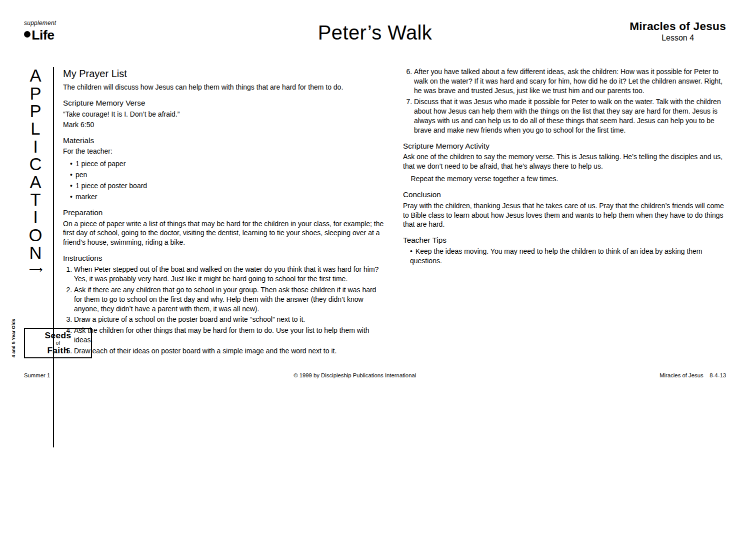supplement
Life
Peter’s Walk
Miracles of Jesus
Lesson 4
APPLICATION ⟶
My Prayer List
The children will discuss how Jesus can help them with things that are hard for them to do.
Scripture Memory Verse
“Take courage! It is I. Don’t be afraid.”
Mark 6:50
Materials
For the teacher:
1 piece of paper
pen
1 piece of poster board
marker
Preparation
On a piece of paper write a list of things that may be hard for the children in your class, for example; the first day of school, going to the doctor, visiting the dentist, learning to tie your shoes, sleeping over at a friend’s house, swimming, riding a bike.
Instructions
When Peter stepped out of the boat and walked on the water do you think that it was hard for him? Yes, it was probably very hard. Just like it might be hard going to school for the first time.
Ask if there are any children that go to school in your group. Then ask those children if it was hard for them to go to school on the first day and why. Help them with the answer (they didn’t know anyone, they didn’t have a parent with them, it was all new).
Draw a picture of a school on the poster board and write “school” next to it.
Ask the children for other things that may be hard for them to do. Use your list to help them with ideas.
Draw each of their ideas on poster board with a simple image and the word next to it.
After you have talked about a few different ideas, ask the children: How was it possible for Peter to walk on the water? If it was hard and scary for him, how did he do it? Let the children answer. Right, he was brave and trusted Jesus, just like we trust him and our parents too.
Discuss that it was Jesus who made it possible for Peter to walk on the water. Talk with the children about how Jesus can help them with the things on the list that they say are hard for them. Jesus is always with us and can help us to do all of these things that seem hard. Jesus can help you to be brave and make new friends when you go to school for the first time.
Scripture Memory Activity
Ask one of the children to say the memory verse. This is Jesus talking. He’s telling the disciples and us, that we don’t need to be afraid, that he’s always there to help us.
Repeat the memory verse together a few times.
Conclusion
Pray with the children, thanking Jesus that he takes care of us. Pray that the children’s friends will come to Bible class to learn about how Jesus loves them and wants to help them when they have to do things that are hard.
Teacher Tips
Keep the ideas moving. You may need to help the children to think of an idea by asking them questions.
Seeds of Faith
4 and 5 Year Olds
Summer 1
© 1999 by Discipleship Publications International
Miracles of Jesus 8-4-13